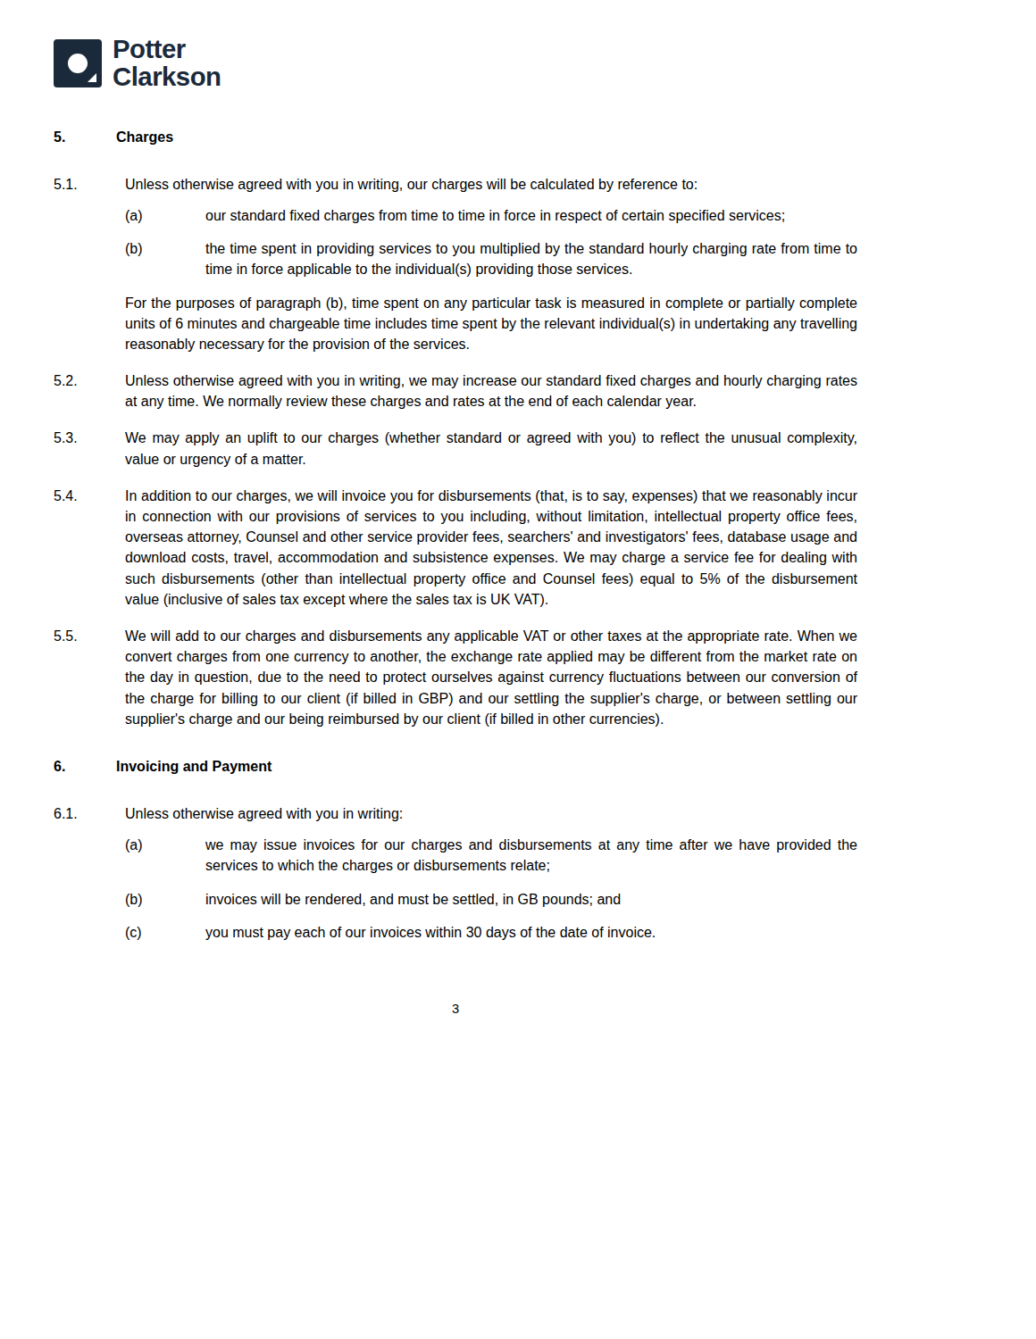Potter
Clarkson
5.
Charges
5.1.
Unless otherwise agreed with you in writing, our charges will be calculated by reference to:
(a)
our standard fixed charges from time to time in force in respect of certain specified services;
(b)
the time spent in providing services to you multiplied by the standard hourly charging rate from time to time in force applicable to the individual(s) providing those services.
For the purposes of paragraph (b), time spent on any particular task is measured in complete or partially complete units of 6 minutes and chargeable time includes time spent by the relevant individual(s) in undertaking any travelling reasonably necessary for the provision of the services.
5.2.
Unless otherwise agreed with you in writing, we may increase our standard fixed charges and hourly charging rates at any time. We normally review these charges and rates at the end of each calendar year.
5.3.
We may apply an uplift to our charges (whether standard or agreed with you) to reflect the unusual complexity, value or urgency of a matter.
5.4.
In addition to our charges, we will invoice you for disbursements (that, is to say, expenses) that we reasonably incur in connection with our provisions of services to you including, without limitation, intellectual property office fees, overseas attorney, Counsel and other service provider fees, searchers' and investigators' fees, database usage and download costs, travel, accommodation and subsistence expenses. We may charge a service fee for dealing with such disbursements (other than intellectual property office and Counsel fees) equal to 5% of the disbursement value (inclusive of sales tax except where the sales tax is UK VAT).
5.5.
We will add to our charges and disbursements any applicable VAT or other taxes at the appropriate rate. When we convert charges from one currency to another, the exchange rate applied may be different from the market rate on the day in question, due to the need to protect ourselves against currency fluctuations between our conversion of the charge for billing to our client (if billed in GBP) and our settling the supplier's charge, or between settling our supplier's charge and our being reimbursed by our client (if billed in other currencies).
6.
Invoicing and Payment
6.1.
Unless otherwise agreed with you in writing:
(a)
we may issue invoices for our charges and disbursements at any time after we have provided the services to which the charges or disbursements relate;
(b)
invoices will be rendered, and must be settled, in GB pounds; and
(c)
you must pay each of our invoices within 30 days of the date of invoice.
3